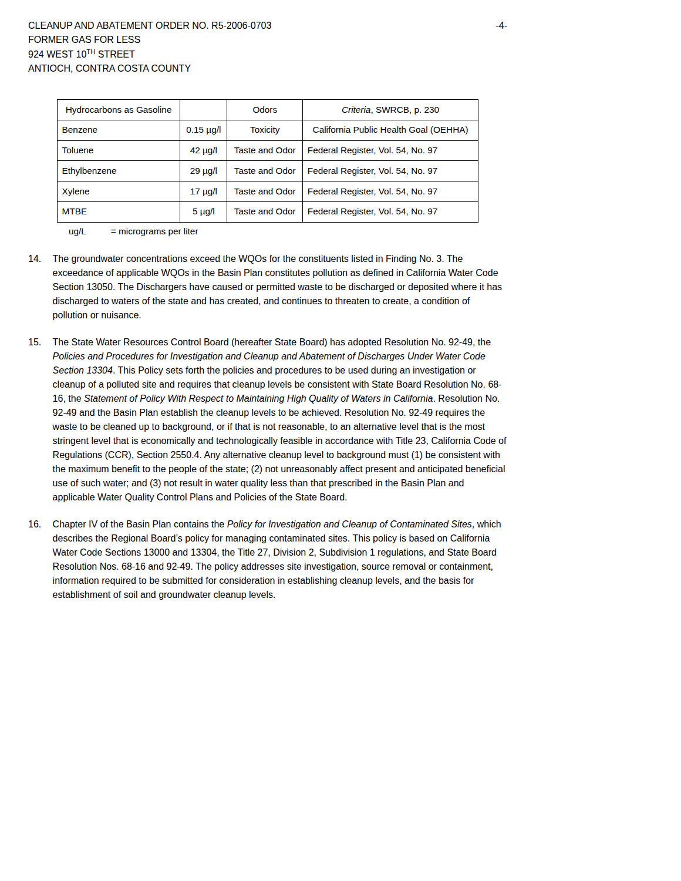CLEANUP AND ABATEMENT ORDER NO. R5-2006-0703 -4-
FORMER GAS FOR LESS
924 WEST 10TH STREET
ANTIOCH, CONTRA COSTA COUNTY
| Hydrocarbons as Gasoline | | Odors | Criteria , SWRCB, p. 230 |
| Benzene | 0.15 µg/l | Toxicity | California Public Health Goal (OEHHA) |
| Toluene | 42 µg/l | Taste and Odor | Federal Register, Vol. 54, No. 97 |
| Ethylbenzene | 29 µg/l | Taste and Odor | Federal Register, Vol. 54, No. 97 |
| Xylene | 17 µg/l | Taste and Odor | Federal Register, Vol. 54, No. 97 |
| MTBE | 5 µg/l | Taste and Odor | Federal Register, Vol. 54, No. 97 |
ug/L = micrograms per liter
14. The groundwater concentrations exceed the WQOs for the constituents listed in Finding No. 3. The exceedance of applicable WQOs in the Basin Plan constitutes pollution as defined in California Water Code Section 13050. The Dischargers have caused or permitted waste to be discharged or deposited where it has discharged to waters of the state and has created, and continues to threaten to create, a condition of pollution or nuisance.
15. The State Water Resources Control Board (hereafter State Board) has adopted Resolution No. 92-49, the Policies and Procedures for Investigation and Cleanup and Abatement of Discharges Under Water Code Section 13304. This Policy sets forth the policies and procedures to be used during an investigation or cleanup of a polluted site and requires that cleanup levels be consistent with State Board Resolution No. 68-16, the Statement of Policy With Respect to Maintaining High Quality of Waters in California. Resolution No. 92-49 and the Basin Plan establish the cleanup levels to be achieved. Resolution No. 92-49 requires the waste to be cleaned up to background, or if that is not reasonable, to an alternative level that is the most stringent level that is economically and technologically feasible in accordance with Title 23, California Code of Regulations (CCR), Section 2550.4. Any alternative cleanup level to background must (1) be consistent with the maximum benefit to the people of the state; (2) not unreasonably affect present and anticipated beneficial use of such water; and (3) not result in water quality less than that prescribed in the Basin Plan and applicable Water Quality Control Plans and Policies of the State Board.
16. Chapter IV of the Basin Plan contains the Policy for Investigation and Cleanup of Contaminated Sites, which describes the Regional Board’s policy for managing contaminated sites. This policy is based on California Water Code Sections 13000 and 13304, the Title 27, Division 2, Subdivision 1 regulations, and State Board Resolution Nos. 68-16 and 92-49. The policy addresses site investigation, source removal or containment, information required to be submitted for consideration in establishing cleanup levels, and the basis for establishment of soil and groundwater cleanup levels.